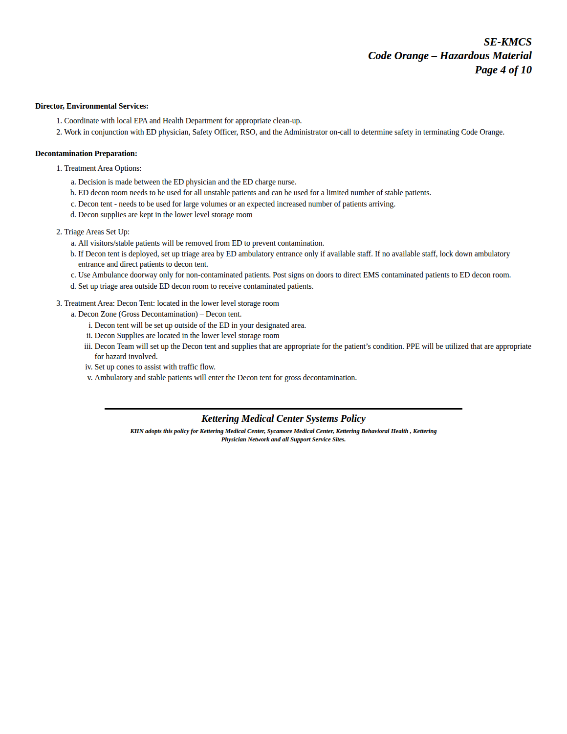SE-KMCS Code Orange – Hazardous Material Page 4 of 10
Director, Environmental Services:
Coordinate with local EPA and Health Department for appropriate clean-up.
Work in conjunction with ED physician, Safety Officer, RSO, and the Administrator on-call to determine safety in terminating Code Orange.
Decontamination Preparation:
Treatment Area Options:
Decision is made between the ED physician and the ED charge nurse.
ED decon room needs to be used for all unstable patients and can be used for a limited number of stable patients.
Decon tent - needs to be used for large volumes or an expected increased number of patients arriving.
Decon supplies are kept in the lower level storage room
Triage Areas Set Up:
All visitors/stable patients will be removed from ED to prevent contamination.
If Decon tent is deployed, set up triage area by ED ambulatory entrance only if available staff. If no available staff, lock down ambulatory entrance and direct patients to decon tent.
Use Ambulance doorway only for non-contaminated patients. Post signs on doors to direct EMS contaminated patients to ED decon room.
Set up triage area outside ED decon room to receive contaminated patients.
Treatment Area: Decon Tent: located in the lower level storage room
Decon Zone (Gross Decontamination) – Decon tent.
Decon tent will be set up outside of the ED in your designated area.
Decon Supplies are located in the lower level storage room
Decon Team will set up the Decon tent and supplies that are appropriate for the patient’s condition. PPE will be utilized that are appropriate for hazard involved.
Set up cones to assist with traffic flow.
Ambulatory and stable patients will enter the Decon tent for gross decontamination.
Kettering Medical Center Systems Policy
KHN adopts this policy for Kettering Medical Center, Sycamore Medical Center, Kettering Behavioral Health , Kettering
Physician Network and all Support Service Sites.